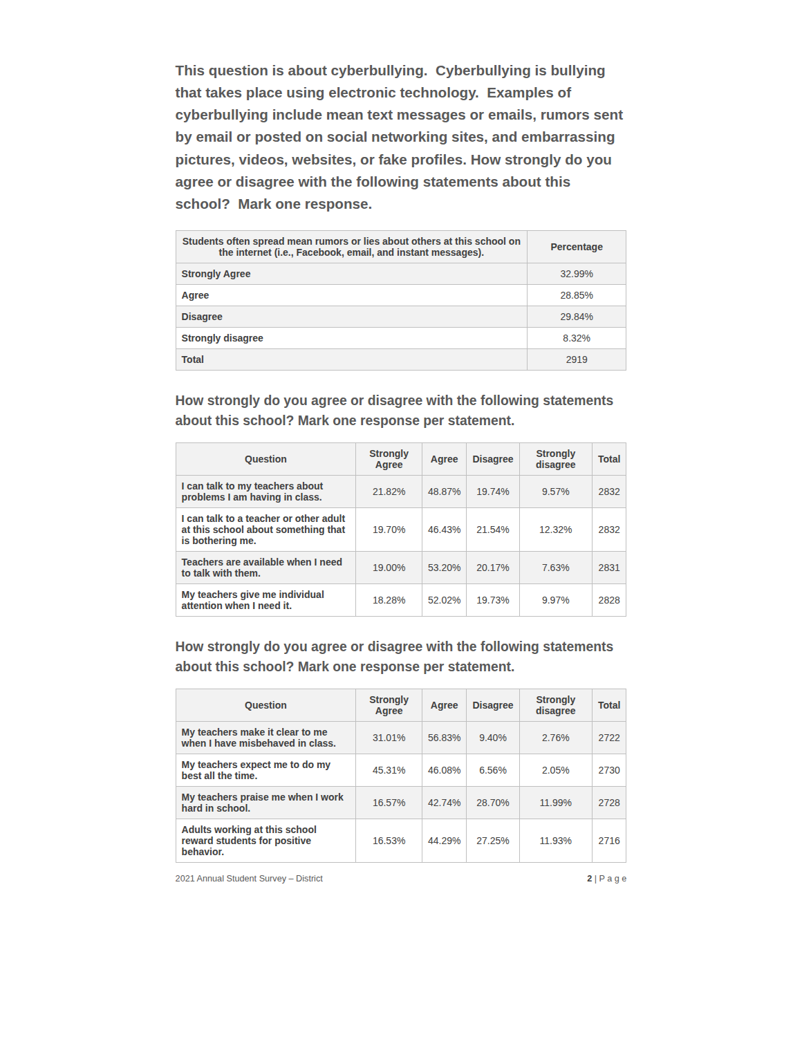This question is about cyberbullying. Cyberbullying is bullying that takes place using electronic technology. Examples of cyberbullying include mean text messages or emails, rumors sent by email or posted on social networking sites, and embarrassing pictures, videos, websites, or fake profiles. How strongly do you agree or disagree with the following statements about this school? Mark one response.
| Students often spread mean rumors or lies about others at this school on the internet (i.e., Facebook, email, and instant messages). | Percentage |
| --- | --- |
| Strongly Agree | 32.99% |
| Agree | 28.85% |
| Disagree | 29.84% |
| Strongly disagree | 8.32% |
| Total | 2919 |
How strongly do you agree or disagree with the following statements about this school? Mark one response per statement.
| Question | Strongly Agree | Agree | Disagree | Strongly disagree | Total |
| --- | --- | --- | --- | --- | --- |
| I can talk to my teachers about problems I am having in class. | 21.82% | 48.87% | 19.74% | 9.57% | 2832 |
| I can talk to a teacher or other adult at this school about something that is bothering me. | 19.70% | 46.43% | 21.54% | 12.32% | 2832 |
| Teachers are available when I need to talk with them. | 19.00% | 53.20% | 20.17% | 7.63% | 2831 |
| My teachers give me individual attention when I need it. | 18.28% | 52.02% | 19.73% | 9.97% | 2828 |
How strongly do you agree or disagree with the following statements about this school? Mark one response per statement.
| Question | Strongly Agree | Agree | Disagree | Strongly disagree | Total |
| --- | --- | --- | --- | --- | --- |
| My teachers make it clear to me when I have misbehaved in class. | 31.01% | 56.83% | 9.40% | 2.76% | 2722 |
| My teachers expect me to do my best all the time. | 45.31% | 46.08% | 6.56% | 2.05% | 2730 |
| My teachers praise me when I work hard in school. | 16.57% | 42.74% | 28.70% | 11.99% | 2728 |
| Adults working at this school reward students for positive behavior. | 16.53% | 44.29% | 27.25% | 11.93% | 2716 |
2021 Annual Student Survey – District 2 | P a g e